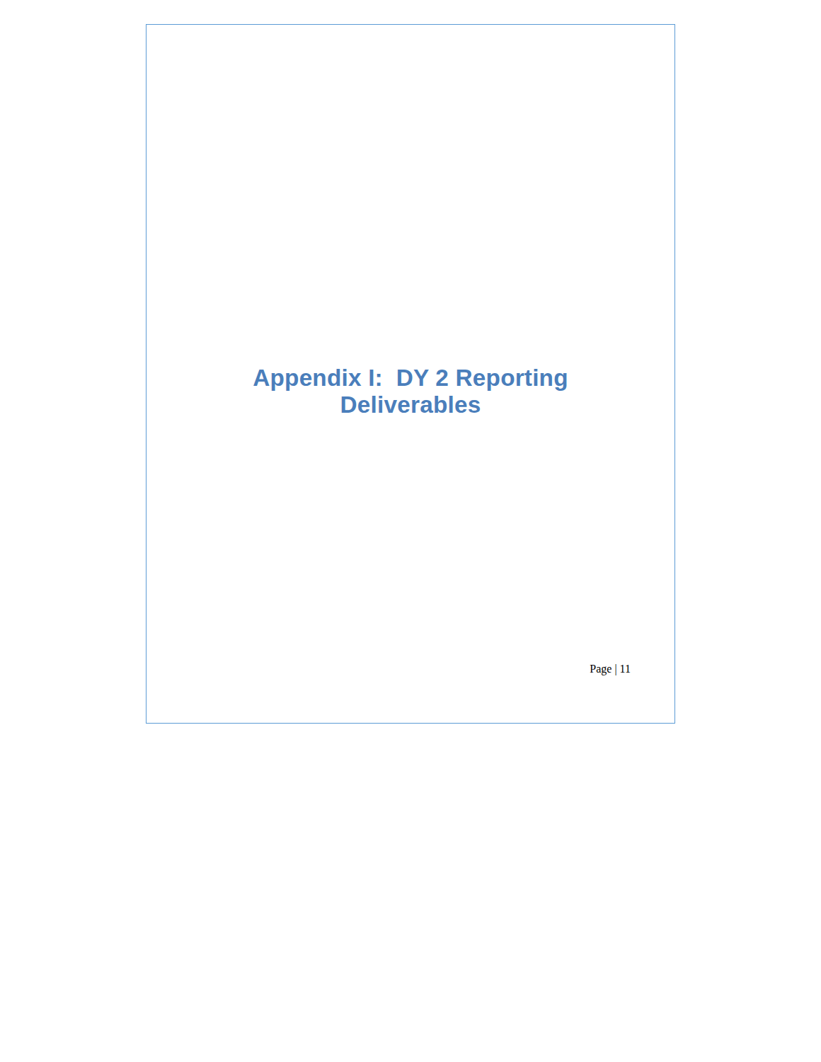Appendix I: DY 2 Reporting Deliverables
Page | 11